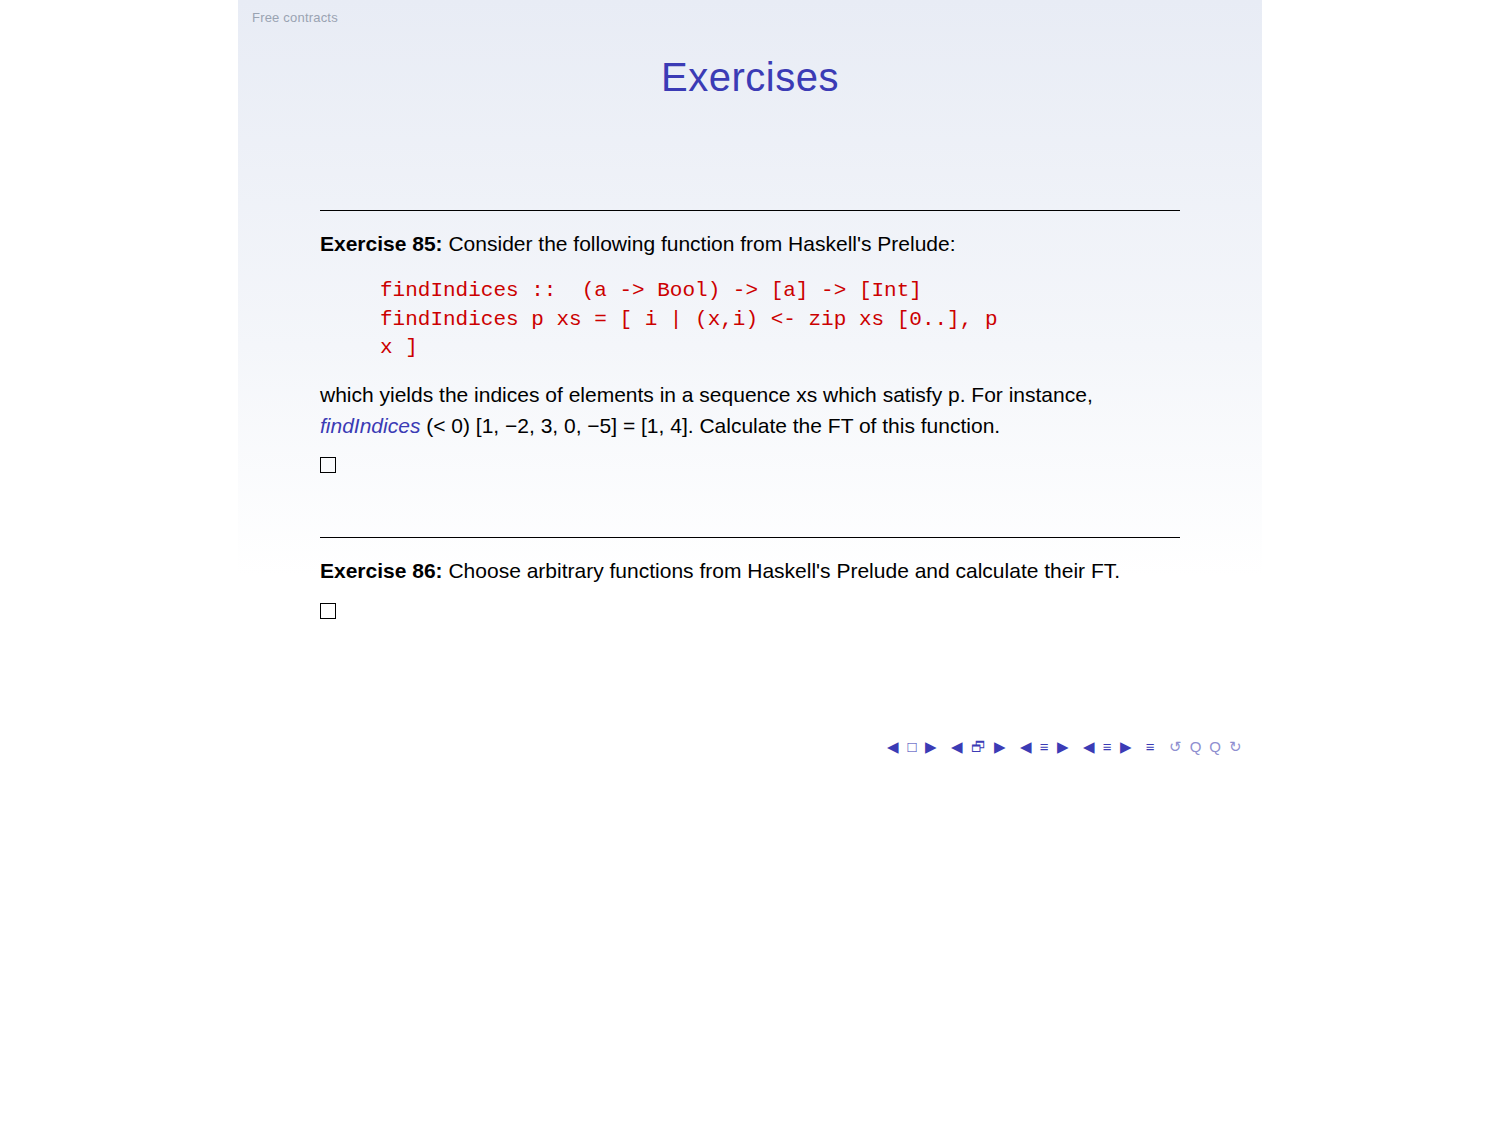Free contracts
Exercises
Exercise 85: Consider the following function from Haskell's Prelude:
findIndices ::  (a -> Bool) -> [a] -> [Int]
findIndices p xs = [ i | (x,i) <- zip xs [0..], p
x ]
which yields the indices of elements in a sequence xs which satisfy p. For instance, findIndices (< 0) [1, −2, 3, 0, −5] = [1, 4]. Calculate the FT of this function.
Exercise 86: Choose arbitrary functions from Haskell's Prelude and calculate their FT.
◀□▶ ◀🗗▶ ◀≡▶ ◀≡▶ ≡ ↺QQ↻